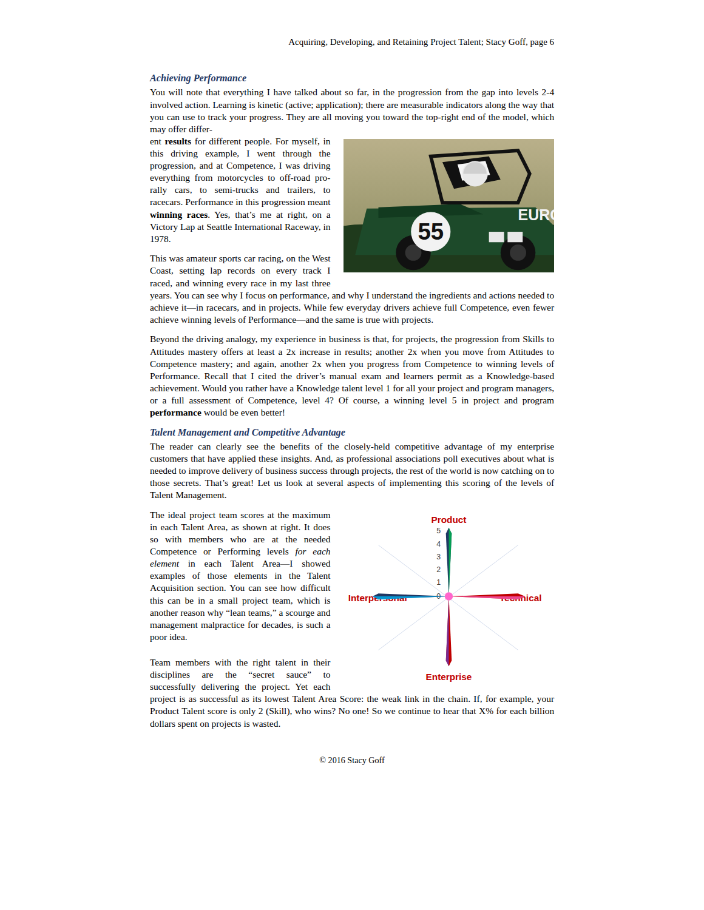Acquiring, Developing, and Retaining Project Talent; Stacy Goff, page 6
Achieving Performance
You will note that everything I have talked about so far, in the progression from the gap into levels 2-4 involved action. Learning is kinetic (active; application); there are measurable indicators along the way that you can use to track your progress. They are all moving you toward the top-right end of the model, which may offer differ-
ent results for different people. For myself, in this driving example, I went through the progression, and at Competence, I was driving everything from motorcycles to off-road pro-rally cars, to semi-trucks and trailers, to racecars. Performance in this progression meant winning races. Yes, that’s me at right, on a Victory Lap at Seattle International Raceway, in 1978.
This was amateur sports car racing, on the West Coast, setting lap records on every track I raced, and winning every race in my last three years. You can see why I focus on performance, and why I understand the ingredients and actions needed to achieve it—in racecars, and in projects. While few everyday drivers achieve full Competence, even fewer achieve winning levels of Performance—and the same is true with projects.
Beyond the driving analogy, my experience in business is that, for projects, the progression from Skills to Attitudes mastery offers at least a 2x increase in results; another 2x when you move from Attitudes to Competence mastery; and again, another 2x when you progress from Competence to winning levels of Performance. Recall that I cited the driver’s manual exam and learners permit as a Knowledge-based achievement. Would you rather have a Knowledge talent level 1 for all your project and program managers, or a full assessment of Competence, level 4? Of course, a winning level 5 in project and program performance would be even better!
Talent Management and Competitive Advantage
The reader can clearly see the benefits of the closely-held competitive advantage of my enterprise customers that have applied these insights. And, as professional associations poll executives about what is needed to improve delivery of business success through projects, the rest of the world is now catching on to those secrets. That’s great! Let us look at several aspects of implementing this scoring of the levels of Talent Management.
The ideal project team scores at the maximum in each Talent Area, as shown at right. It does so with members who are at the needed Competence or Performing levels for each element in each Talent Area—I showed examples of those elements in the Talent Acquisition section. You can see how difficult this can be in a small project team, which is another reason why “lean teams,” a scourge and management malpractice for decades, is such a poor idea.
Team members with the right talent in their disciplines are the “secret sauce” to successfully delivering the project. Yet each project is as successful as its lowest Talent Area Score: the weak link in the chain. If, for example, your Product Talent score is only 2 (Skill), who wins? No one! So we continue to hear that X% for each billion dollars spent on projects is wasted.
© 2016 Stacy Goff